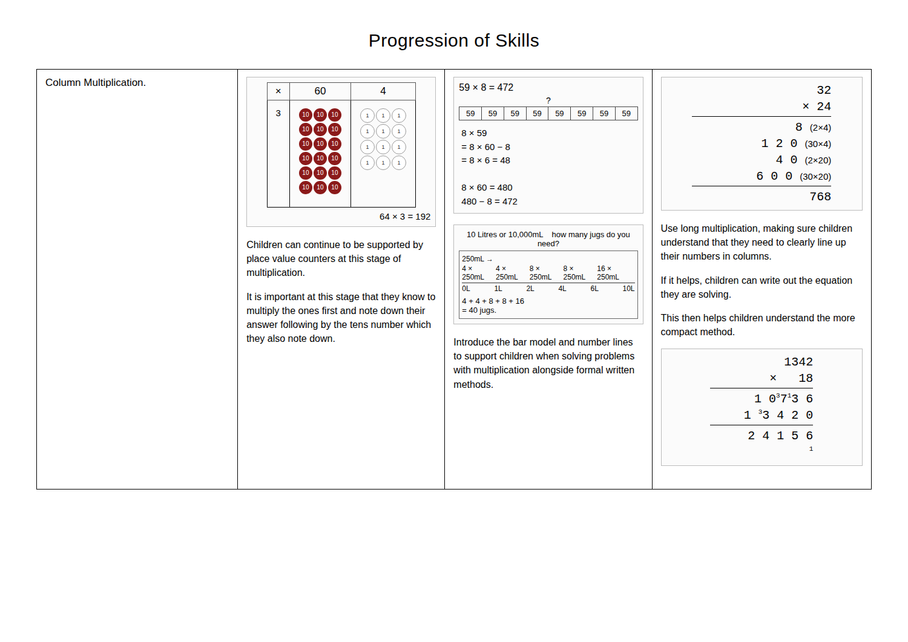Progression of Skills
| Column Multiplication. | / × / 60 / 4 / / --- / --- / --- / / 3 / 10 10 10 10 10 10 10 10 10 10 10 10 10 10 10 10 10 10 / 1 1 1 1 1 1 1 1 1 1 1 1 / 64 × 3 = 192 Children can continue to be supported by place value counters at this stage of multiplication. It is important at this stage that they know to multiply the ones first and note down their answer following by the tens number which they also note down. | 59 × 8 = 472 ? 59 59 59 59 59 59 59 59 8 × 59 = 8 × 60 − 8 = 8 × 6 = 48 8 × 60 = 480 480 − 8 = 472 10 Litres or 10,000mL how many jugs do you need? 250mL → 4 × 250mL 4 × 250mL 8 × 250mL 8 × 250mL 16 × 250mL 0L 1L 2L 4L 6L 10L 4 + 4 + 8 + 8 + 16 = 40 jugs. Introduce the bar model and number lines to support children when solving problems with multiplication alongside formal written methods. | 32 × 24 8 (2×4) 1 2 0 (30×4) 4 0 (2×20) 6 0 0 (30×20) 768 Use long multiplication, making sure children understand that they need to clearly line up their numbers in columns. If it helps, children can write out the equation they are solving. This then helps children understand the more compact method. 1342 × 18 1 0 3 7 1 3 6 1 3 3 4 2 0 2 4 1 5 6 1 |